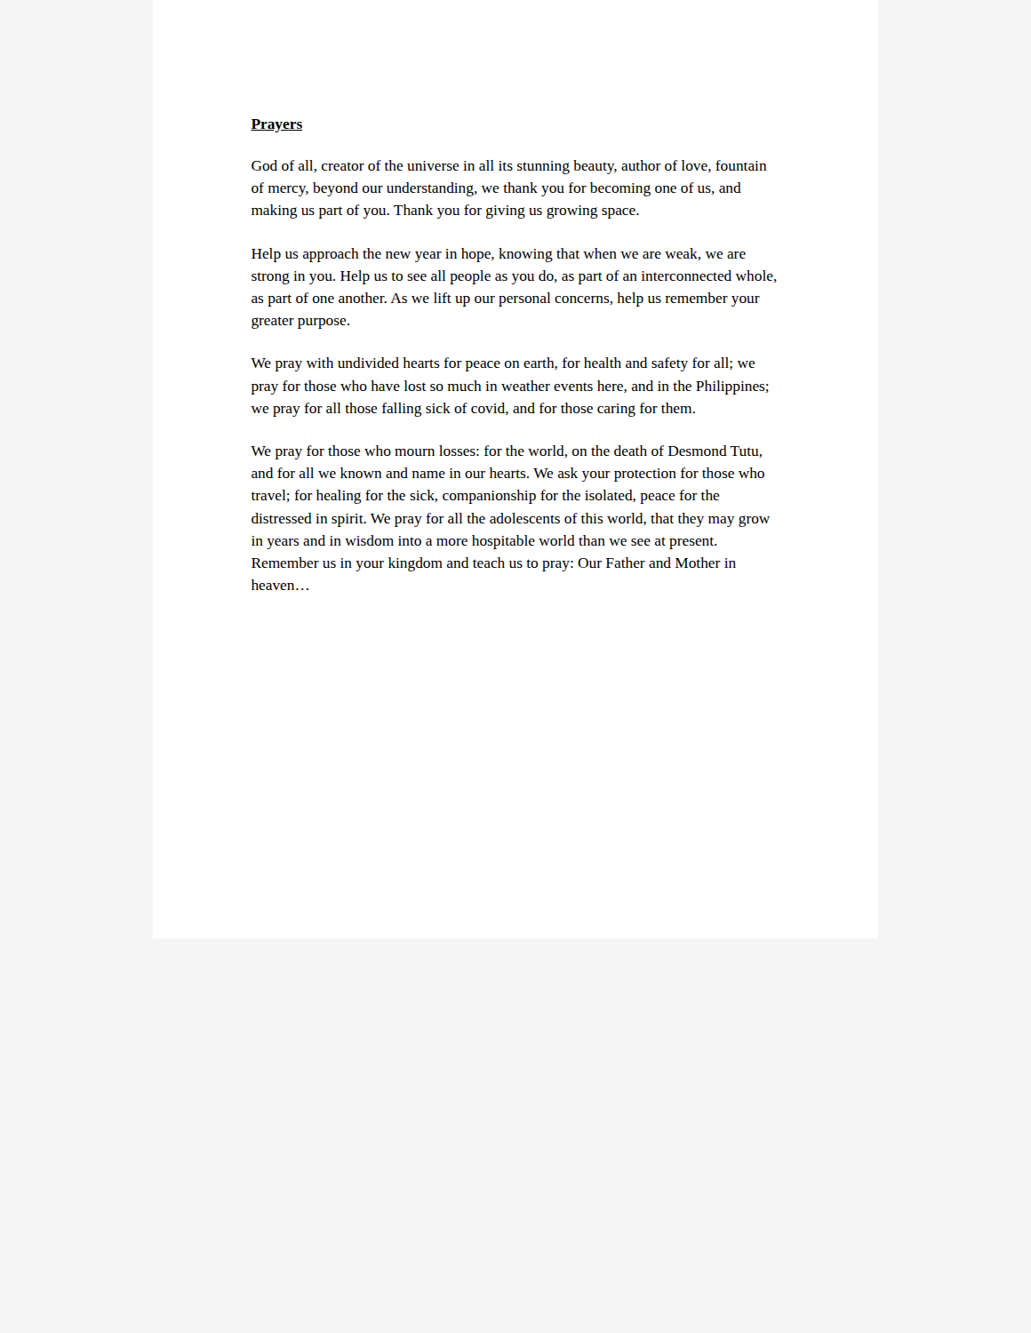Prayers
God of all, creator of the universe in all its stunning beauty, author of love, fountain of mercy, beyond our understanding, we thank you for becoming one of us, and making us part of you. Thank you for giving us growing space.
Help us approach the new year in hope, knowing that when we are weak, we are strong in you. Help us to see all people as you do, as part of an interconnected whole, as part of one another. As we lift up our personal concerns, help us remember your greater purpose.
We pray with undivided hearts for peace on earth, for health and safety for all; we pray for those who have lost so much in weather events here, and in the Philippines; we pray for all those falling sick of covid, and for those caring for them.
We pray for those who mourn losses: for the world, on the death of Desmond Tutu, and for all we known and name in our hearts. We ask your protection for those who travel; for healing for the sick, companionship for the isolated, peace for the distressed in spirit. We pray for all the adolescents of this world, that they may grow in years and in wisdom into a more hospitable world than we see at present. Remember us in your kingdom and teach us to pray: Our Father and Mother in heaven…